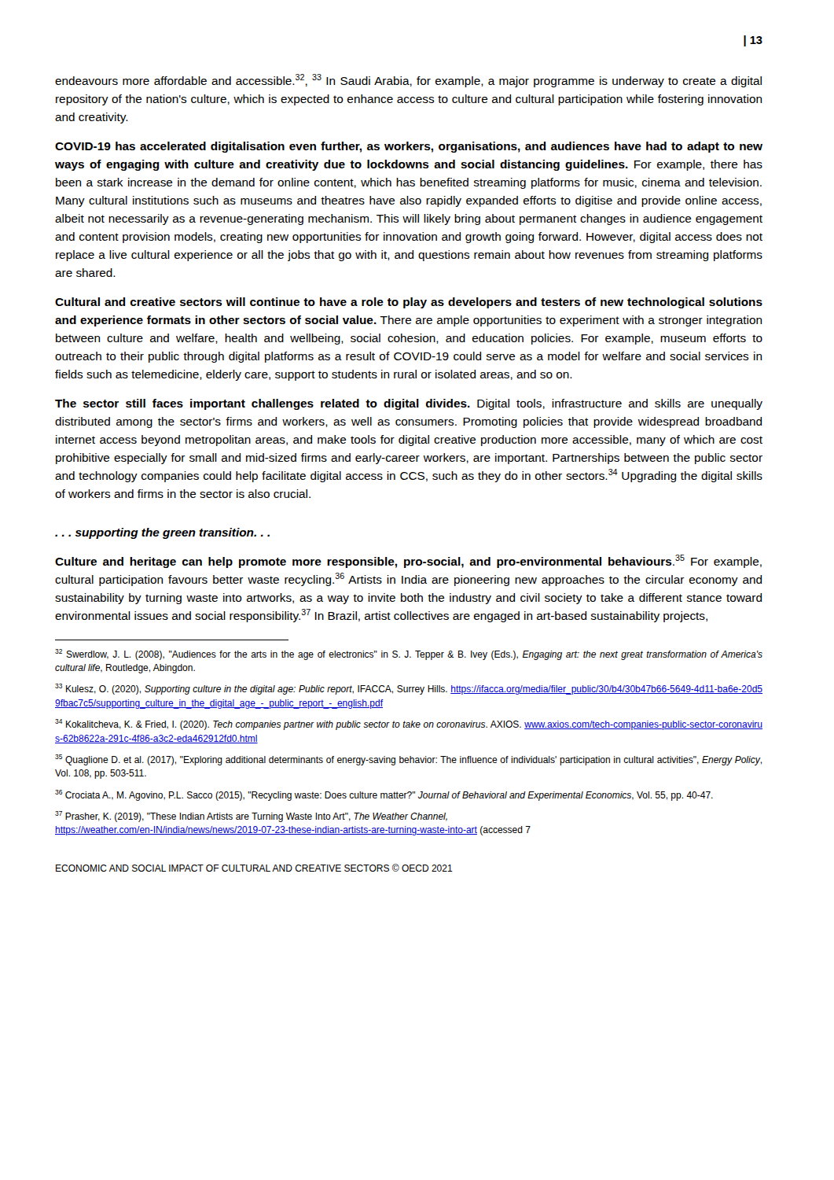| 13
endeavours more affordable and accessible.32, 33 In Saudi Arabia, for example, a major programme is underway to create a digital repository of the nation's culture, which is expected to enhance access to culture and cultural participation while fostering innovation and creativity.
COVID-19 has accelerated digitalisation even further, as workers, organisations, and audiences have had to adapt to new ways of engaging with culture and creativity due to lockdowns and social distancing guidelines. For example, there has been a stark increase in the demand for online content, which has benefited streaming platforms for music, cinema and television. Many cultural institutions such as museums and theatres have also rapidly expanded efforts to digitise and provide online access, albeit not necessarily as a revenue-generating mechanism. This will likely bring about permanent changes in audience engagement and content provision models, creating new opportunities for innovation and growth going forward. However, digital access does not replace a live cultural experience or all the jobs that go with it, and questions remain about how revenues from streaming platforms are shared.
Cultural and creative sectors will continue to have a role to play as developers and testers of new technological solutions and experience formats in other sectors of social value. There are ample opportunities to experiment with a stronger integration between culture and welfare, health and wellbeing, social cohesion, and education policies. For example, museum efforts to outreach to their public through digital platforms as a result of COVID-19 could serve as a model for welfare and social services in fields such as telemedicine, elderly care, support to students in rural or isolated areas, and so on.
The sector still faces important challenges related to digital divides. Digital tools, infrastructure and skills are unequally distributed among the sector's firms and workers, as well as consumers. Promoting policies that provide widespread broadband internet access beyond metropolitan areas, and make tools for digital creative production more accessible, many of which are cost prohibitive especially for small and mid-sized firms and early-career workers, are important. Partnerships between the public sector and technology companies could help facilitate digital access in CCS, such as they do in other sectors.34 Upgrading the digital skills of workers and firms in the sector is also crucial.
. . . supporting the green transition. . .
Culture and heritage can help promote more responsible, pro-social, and pro-environmental behaviours.35 For example, cultural participation favours better waste recycling.36 Artists in India are pioneering new approaches to the circular economy and sustainability by turning waste into artworks, as a way to invite both the industry and civil society to take a different stance toward environmental issues and social responsibility.37 In Brazil, artist collectives are engaged in art-based sustainability projects,
32 Swerdlow, J. L. (2008), "Audiences for the arts in the age of electronics" in S. J. Tepper & B. Ivey (Eds.), Engaging art: the next great transformation of America's cultural life, Routledge, Abingdon.
33 Kulesz, O. (2020), Supporting culture in the digital age: Public report, IFACCA, Surrey Hills. https://ifacca.org/media/filer_public/30/b4/30b47b66-5649-4d11-ba6e-20d59fbac7c5/supporting_culture_in_the_digital_age_-_public_report_-_english.pdf
34 Kokalitcheva, K. & Fried, I. (2020). Tech companies partner with public sector to take on coronavirus. AXIOS. www.axios.com/tech-companies-public-sector-coronavirus-62b8622a-291c-4f86-a3c2-eda462912fd0.html
35 Quaglione D. et al. (2017), "Exploring additional determinants of energy-saving behavior: The influence of individuals' participation in cultural activities", Energy Policy, Vol. 108, pp. 503-511.
36 Crociata A., M. Agovino, P.L. Sacco (2015), "Recycling waste: Does culture matter?" Journal of Behavioral and Experimental Economics, Vol. 55, pp. 40-47.
37 Prasher, K. (2019), "These Indian Artists are Turning Waste Into Art", The Weather Channel,
https://weather.com/en-IN/india/news/news/2019-07-23-these-indian-artists-are-turning-waste-into-art (accessed 7
ECONOMIC AND SOCIAL IMPACT OF CULTURAL AND CREATIVE SECTORS © OECD 2021